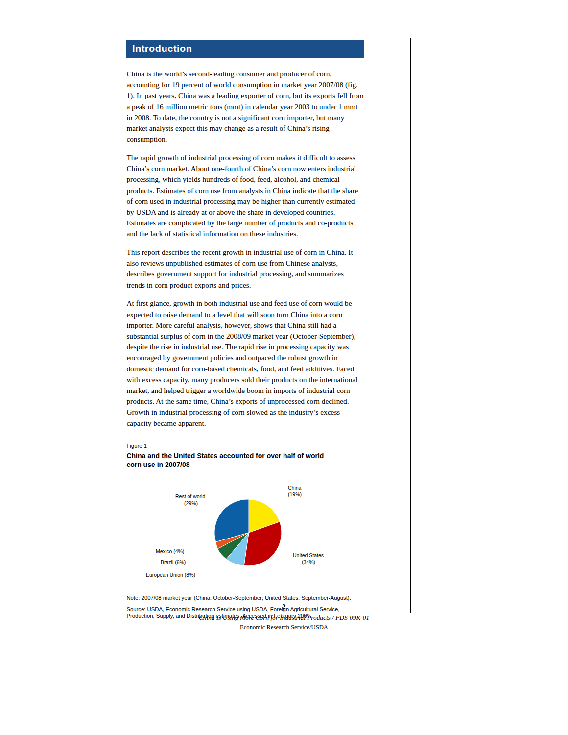Introduction
China is the world’s second-leading consumer and producer of corn, accounting for 19 percent of world consumption in market year 2007/08 (fig. 1). In past years, China was a leading exporter of corn, but its exports fell from a peak of 16 million metric tons (mmt) in calendar year 2003 to under 1 mmt in 2008. To date, the country is not a significant corn importer, but many market analysts expect this may change as a result of China’s rising consumption.
The rapid growth of industrial processing of corn makes it difficult to assess China’s corn market. About one-fourth of China’s corn now enters industrial processing, which yields hundreds of food, feed, alcohol, and chemical products. Estimates of corn use from analysts in China indicate that the share of corn used in industrial processing may be higher than currently estimated by USDA and is already at or above the share in developed countries. Estimates are complicated by the large number of products and co-products and the lack of statistical information on these industries.
This report describes the recent growth in industrial use of corn in China. It also reviews unpublished estimates of corn use from Chinese analysts, describes government support for industrial processing, and summarizes trends in corn product exports and prices.
At first glance, growth in both industrial use and feed use of corn would be expected to raise demand to a level that will soon turn China into a corn importer. More careful analysis, however, shows that China still had a substantial surplus of corn in the 2008/09 market year (October-September), despite the rise in industrial use. The rapid rise in processing capacity was encouraged by government policies and outpaced the robust growth in domestic demand for corn-based chemicals, food, and feed additives. Faced with excess capacity, many producers sold their products on the international market, and helped trigger a worldwide boom in imports of industrial corn products. At the same time, China’s exports of unprocessed corn declined. Growth in industrial processing of corn slowed as the industry’s excess capacity became apparent.
Figure 1
China and the United States accounted for over half of world
corn use in 2007/08
China (19%) Rest of world (29%) Mexico (4%) Brazil (6%) European Union (8%) United States (34%)
Note: 2007/08 market year (China: October-September; United States: September-August).
Source: USDA, Economic Research Service using USDA, Foreign Agricultural Service, Production, Supply, and Distribution estimates. Accessed in February 2009.
2
China Is Using More Corn for Industrial Products / FDS-09K-01
Economic Research Service/USDA